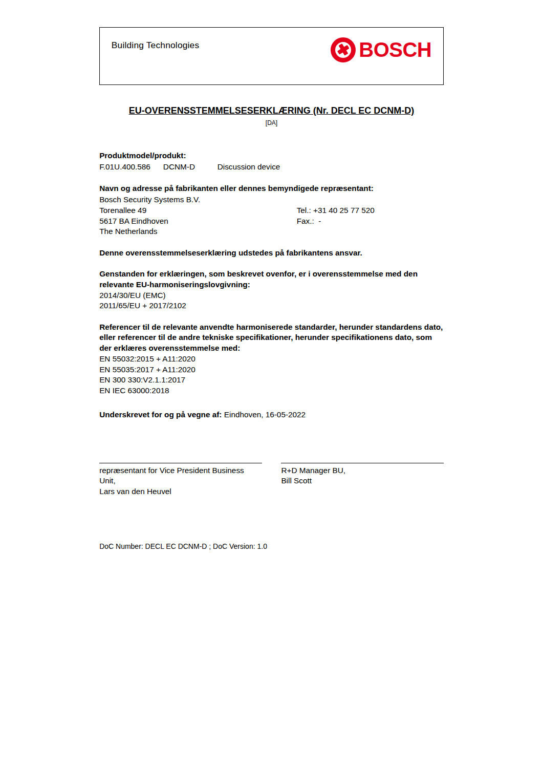Building Technologies
BOSCH
EU-OVERENSSTEMMELSESERKLÆRING (Nr. DECL EC DCNM-D)
[DA]
Produktmodel/produkt:
F.01U.400.586 DCNM-D Discussion device
Navn og adresse på fabrikanten eller dennes bemyndigede repræsentant:
Bosch Security Systems B.V.
Torenallee 49
5617 BA Eindhoven
The Netherlands
Tel.: +31 40 25 77 520
Fax.: -
Denne overensstemmelseserklæring udstedes på fabrikantens ansvar.
Genstanden for erklæringen, som beskrevet ovenfor, er i overensstemmelse med den relevante EU-harmoniseringslovgivning:
2014/30/EU (EMC)
2011/65/EU + 2017/2102
Referencer til de relevante anvendte harmoniserede standarder, herunder standardens dato, eller referencer til de andre tekniske specifikationer, herunder specifikationens dato, som der erklæres overensstemmelse med:
EN 55032:2015 + A11:2020
EN 55035:2017 + A11:2020
EN 300 330:V2.1.1:2017
EN IEC 63000:2018
Underskrevet for og på vegne af: Eindhoven, 16-05-2022
repræsentant for Vice President Business Unit,
Lars van den Heuvel
R+D Manager BU,
Bill Scott
DoC Number: DECL EC DCNM-D ; DoC Version: 1.0